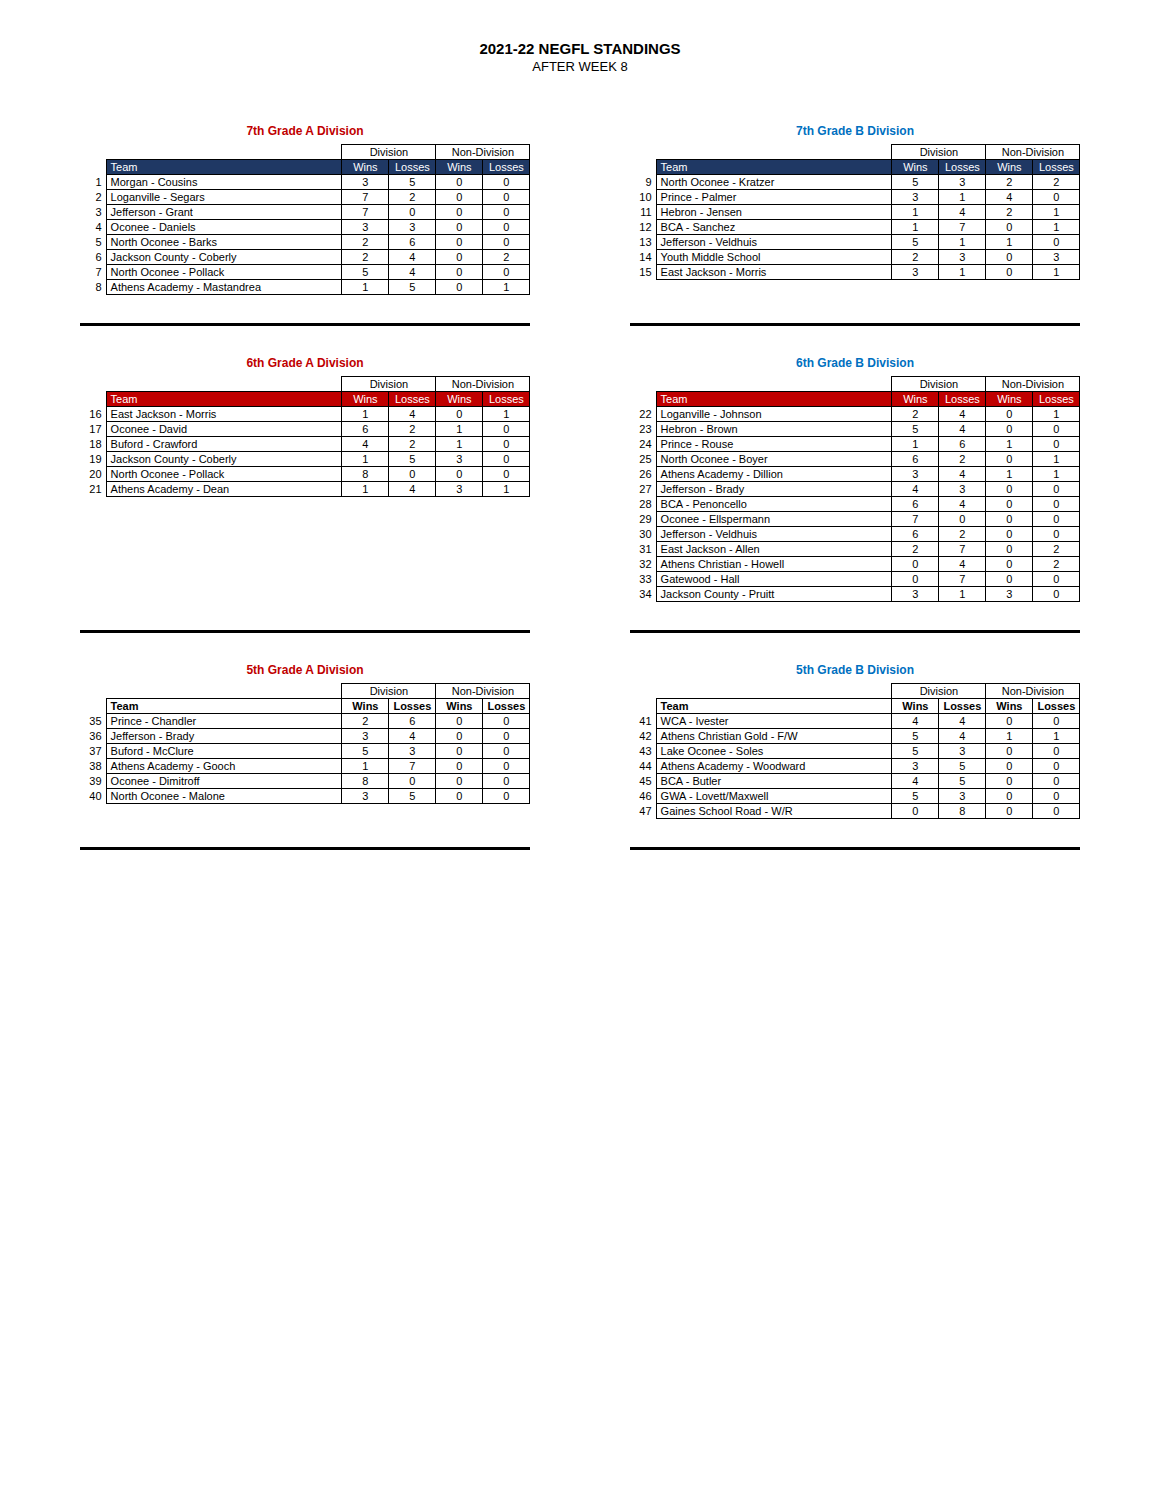2021-22 NEGFL STANDINGS
AFTER WEEK 8
7th Grade A Division
| | | Division | Non-Division |
| | Team | Wins | Losses | Wins | Losses |
| 1 | Morgan - Cousins | 3 | 5 | 0 | 0 |
| 2 | Loganville - Segars | 7 | 2 | 0 | 0 |
| 3 | Jefferson - Grant | 7 | 0 | 0 | 0 |
| 4 | Oconee - Daniels | 3 | 3 | 0 | 0 |
| 5 | North Oconee - Barks | 2 | 6 | 0 | 0 |
| 6 | Jackson County - Coberly | 2 | 4 | 0 | 2 |
| 7 | North Oconee - Pollack | 5 | 4 | 0 | 0 |
| 8 | Athens Academy - Mastandrea | 1 | 5 | 0 | 1 |
7th Grade B Division
| | | Division | Non-Division |
| | Team | Wins | Losses | Wins | Losses |
| 9 | North Oconee - Kratzer | 5 | 3 | 2 | 2 |
| 10 | Prince - Palmer | 3 | 1 | 4 | 0 |
| 11 | Hebron - Jensen | 1 | 4 | 2 | 1 |
| 12 | BCA - Sanchez | 1 | 7 | 0 | 1 |
| 13 | Jefferson - Veldhuis | 5 | 1 | 1 | 0 |
| 14 | Youth Middle School | 2 | 3 | 0 | 3 |
| 15 | East Jackson - Morris | 3 | 1 | 0 | 1 |
6th Grade A Division
| | | Division | Non-Division |
| | Team | Wins | Losses | Wins | Losses |
| 16 | East Jackson - Morris | 1 | 4 | 0 | 1 |
| 17 | Oconee - David | 6 | 2 | 1 | 0 |
| 18 | Buford - Crawford | 4 | 2 | 1 | 0 |
| 19 | Jackson County - Coberly | 1 | 5 | 3 | 0 |
| 20 | North Oconee - Pollack | 8 | 0 | 0 | 0 |
| 21 | Athens Academy - Dean | 1 | 4 | 3 | 1 |
6th Grade B Division
| | | Division | Non-Division |
| | Team | Wins | Losses | Wins | Losses |
| 22 | Loganville - Johnson | 2 | 4 | 0 | 1 |
| 23 | Hebron - Brown | 5 | 4 | 0 | 0 |
| 24 | Prince - Rouse | 1 | 6 | 1 | 0 |
| 25 | North Oconee - Boyer | 6 | 2 | 0 | 1 |
| 26 | Athens Academy - Dillion | 3 | 4 | 1 | 1 |
| 27 | Jefferson - Brady | 4 | 3 | 0 | 0 |
| 28 | BCA - Penoncello | 6 | 4 | 0 | 0 |
| 29 | Oconee - Ellspermann | 7 | 0 | 0 | 0 |
| 30 | Jefferson - Veldhuis | 6 | 2 | 0 | 0 |
| 31 | East Jackson - Allen | 2 | 7 | 0 | 2 |
| 32 | Athens Christian - Howell | 0 | 4 | 0 | 2 |
| 33 | Gatewood - Hall | 0 | 7 | 0 | 0 |
| 34 | Jackson County - Pruitt | 3 | 1 | 3 | 0 |
5th Grade A Division
| | | Division | Non-Division |
| | Team | Wins | Losses | Wins | Losses |
| 35 | Prince - Chandler | 2 | 6 | 0 | 0 |
| 36 | Jefferson - Brady | 3 | 4 | 0 | 0 |
| 37 | Buford - McClure | 5 | 3 | 0 | 0 |
| 38 | Athens Academy - Gooch | 1 | 7 | 0 | 0 |
| 39 | Oconee - Dimitroff | 8 | 0 | 0 | 0 |
| 40 | North Oconee - Malone | 3 | 5 | 0 | 0 |
5th Grade B Division
| | | Division | Non-Division |
| | Team | Wins | Losses | Wins | Losses |
| 41 | WCA - Ivester | 4 | 4 | 0 | 0 |
| 42 | Athens Christian Gold - F/W | 5 | 4 | 1 | 1 |
| 43 | Lake Oconee - Soles | 5 | 3 | 0 | 0 |
| 44 | Athens Academy - Woodward | 3 | 5 | 0 | 0 |
| 45 | BCA - Butler | 4 | 5 | 0 | 0 |
| 46 | GWA - Lovett/Maxwell | 5 | 3 | 0 | 0 |
| 47 | Gaines School Road - W/R | 0 | 8 | 0 | 0 |